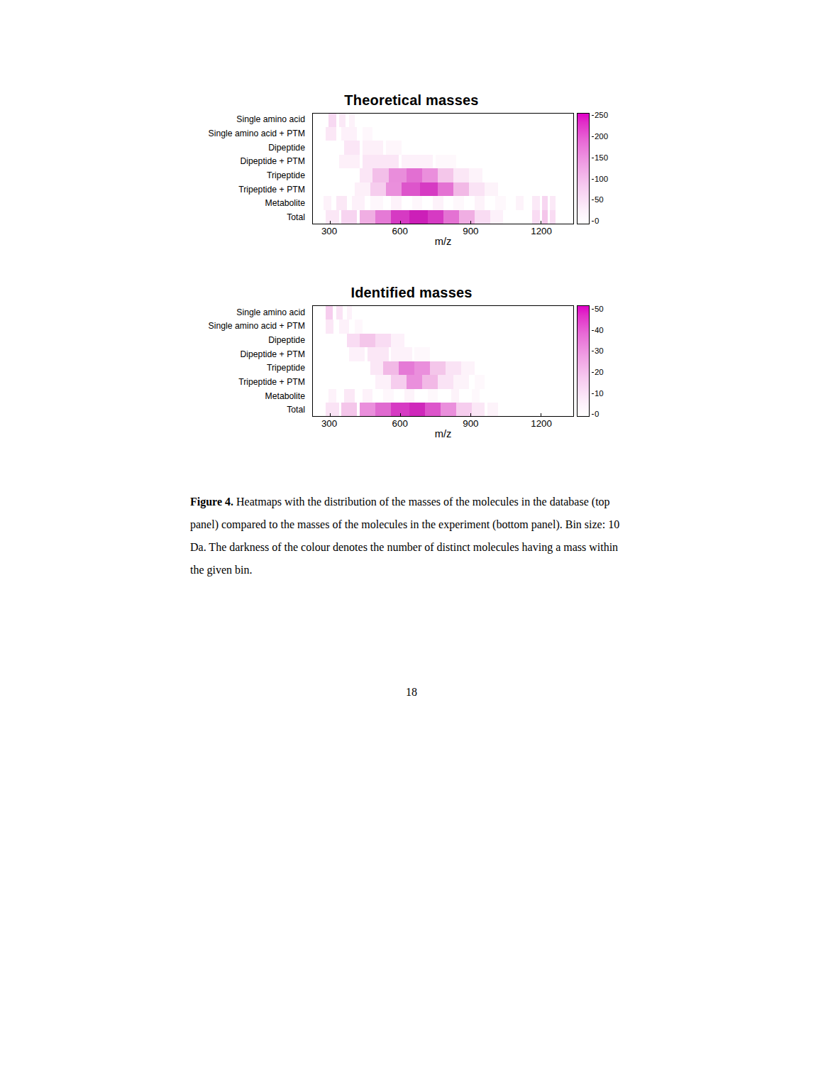Theoretical masses
Single amino acid Single amino acid + PTM Dipeptide Dipeptide + PTM Tripeptide Tripeptide + PTM Metabolite Total
250 200 150 100 50 0
300 600 900 1200
m/z
Identified masses
Single amino acid Single amino acid + PTM Dipeptide Dipeptide + PTM Tripeptide Tripeptide + PTM Metabolite Total
50 40 30 20 10 0
300 600 900 1200
m/z
Figure 4. Heatmaps with the distribution of the masses of the molecules in the database (top panel) compared to the masses of the molecules in the experiment (bottom panel). Bin size: 10 Da. The darkness of the colour denotes the number of distinct molecules having a mass within the given bin.
18